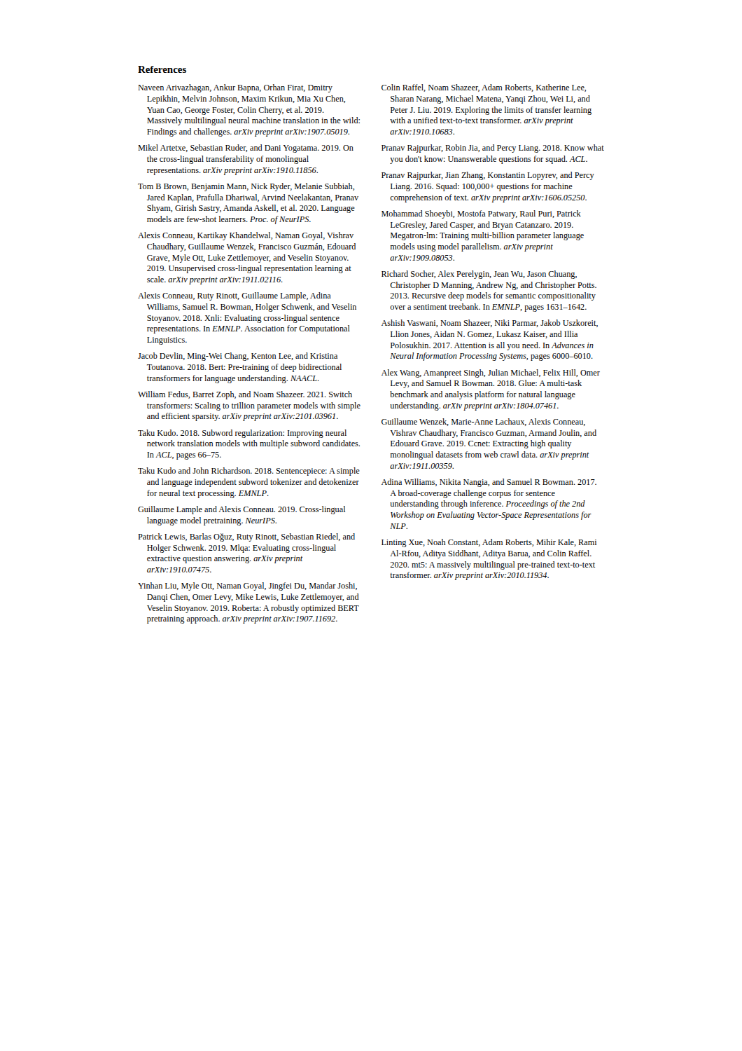References
Naveen Arivazhagan, Ankur Bapna, Orhan Firat, Dmitry Lepikhin, Melvin Johnson, Maxim Krikun, Mia Xu Chen, Yuan Cao, George Foster, Colin Cherry, et al. 2019. Massively multilingual neural machine translation in the wild: Findings and challenges. arXiv preprint arXiv:1907.05019.
Mikel Artetxe, Sebastian Ruder, and Dani Yogatama. 2019. On the cross-lingual transferability of monolingual representations. arXiv preprint arXiv:1910.11856.
Tom B Brown, Benjamin Mann, Nick Ryder, Melanie Subbiah, Jared Kaplan, Prafulla Dhariwal, Arvind Neelakantan, Pranav Shyam, Girish Sastry, Amanda Askell, et al. 2020. Language models are few-shot learners. Proc. of NeurIPS.
Alexis Conneau, Kartikay Khandelwal, Naman Goyal, Vishrav Chaudhary, Guillaume Wenzek, Francisco Guzmán, Edouard Grave, Myle Ott, Luke Zettlemoyer, and Veselin Stoyanov. 2019. Unsupervised cross-lingual representation learning at scale. arXiv preprint arXiv:1911.02116.
Alexis Conneau, Ruty Rinott, Guillaume Lample, Adina Williams, Samuel R. Bowman, Holger Schwenk, and Veselin Stoyanov. 2018. Xnli: Evaluating cross-lingual sentence representations. In EMNLP. Association for Computational Linguistics.
Jacob Devlin, Ming-Wei Chang, Kenton Lee, and Kristina Toutanova. 2018. Bert: Pre-training of deep bidirectional transformers for language understanding. NAACL.
William Fedus, Barret Zoph, and Noam Shazeer. 2021. Switch transformers: Scaling to trillion parameter models with simple and efficient sparsity. arXiv preprint arXiv:2101.03961.
Taku Kudo. 2018. Subword regularization: Improving neural network translation models with multiple subword candidates. In ACL, pages 66–75.
Taku Kudo and John Richardson. 2018. Sentencepiece: A simple and language independent subword tokenizer and detokenizer for neural text processing. EMNLP.
Guillaume Lample and Alexis Conneau. 2019. Cross-lingual language model pretraining. NeurIPS.
Patrick Lewis, Barlas Oğuz, Ruty Rinott, Sebastian Riedel, and Holger Schwenk. 2019. Mlqa: Evaluating cross-lingual extractive question answering. arXiv preprint arXiv:1910.07475.
Yinhan Liu, Myle Ott, Naman Goyal, Jingfei Du, Mandar Joshi, Danqi Chen, Omer Levy, Mike Lewis, Luke Zettlemoyer, and Veselin Stoyanov. 2019. Roberta: A robustly optimized BERT pretraining approach. arXiv preprint arXiv:1907.11692.
Colin Raffel, Noam Shazeer, Adam Roberts, Katherine Lee, Sharan Narang, Michael Matena, Yanqi Zhou, Wei Li, and Peter J. Liu. 2019. Exploring the limits of transfer learning with a unified text-to-text transformer. arXiv preprint arXiv:1910.10683.
Pranav Rajpurkar, Robin Jia, and Percy Liang. 2018. Know what you don't know: Unanswerable questions for squad. ACL.
Pranav Rajpurkar, Jian Zhang, Konstantin Lopyrev, and Percy Liang. 2016. Squad: 100,000+ questions for machine comprehension of text. arXiv preprint arXiv:1606.05250.
Mohammad Shoeybi, Mostofa Patwary, Raul Puri, Patrick LeGresley, Jared Casper, and Bryan Catanzaro. 2019. Megatron-lm: Training multi-billion parameter language models using model parallelism. arXiv preprint arXiv:1909.08053.
Richard Socher, Alex Perelygin, Jean Wu, Jason Chuang, Christopher D Manning, Andrew Ng, and Christopher Potts. 2013. Recursive deep models for semantic compositionality over a sentiment treebank. In EMNLP, pages 1631–1642.
Ashish Vaswani, Noam Shazeer, Niki Parmar, Jakob Uszkoreit, Llion Jones, Aidan N. Gomez, Lukasz Kaiser, and Illia Polosukhin. 2017. Attention is all you need. In Advances in Neural Information Processing Systems, pages 6000–6010.
Alex Wang, Amanpreet Singh, Julian Michael, Felix Hill, Omer Levy, and Samuel R Bowman. 2018. Glue: A multi-task benchmark and analysis platform for natural language understanding. arXiv preprint arXiv:1804.07461.
Guillaume Wenzek, Marie-Anne Lachaux, Alexis Conneau, Vishrav Chaudhary, Francisco Guzman, Armand Joulin, and Edouard Grave. 2019. Ccnet: Extracting high quality monolingual datasets from web crawl data. arXiv preprint arXiv:1911.00359.
Adina Williams, Nikita Nangia, and Samuel R Bowman. 2017. A broad-coverage challenge corpus for sentence understanding through inference. Proceedings of the 2nd Workshop on Evaluating Vector-Space Representations for NLP.
Linting Xue, Noah Constant, Adam Roberts, Mihir Kale, Rami Al-Rfou, Aditya Siddhant, Aditya Barua, and Colin Raffel. 2020. mt5: A massively multilingual pre-trained text-to-text transformer. arXiv preprint arXiv:2010.11934.